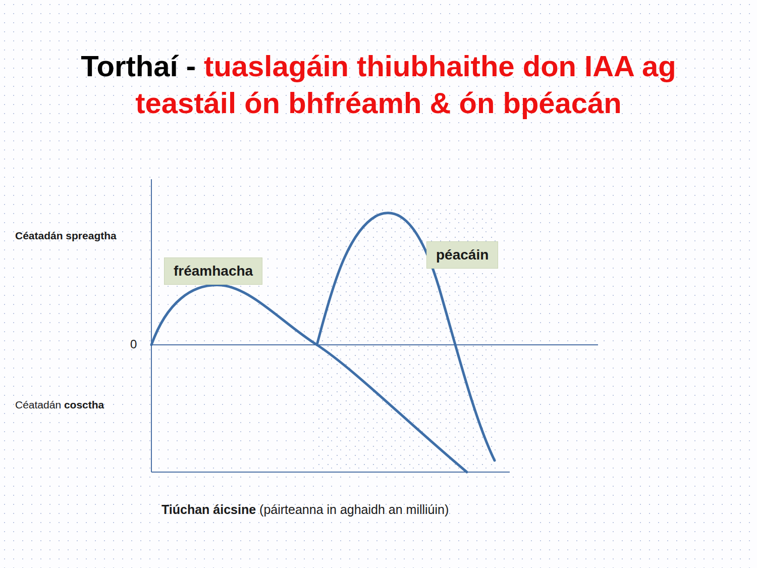Torthaí - tuaslagáin thiubhaithe don IAA ag teastáil ón bhfréamh & ón bpéacán
Céatadán spreagtha
Céatadán cosctha
0
fréamhacha
péacáin
Tiúchan áicsine (páirteanna in aghaidh an milliúin)